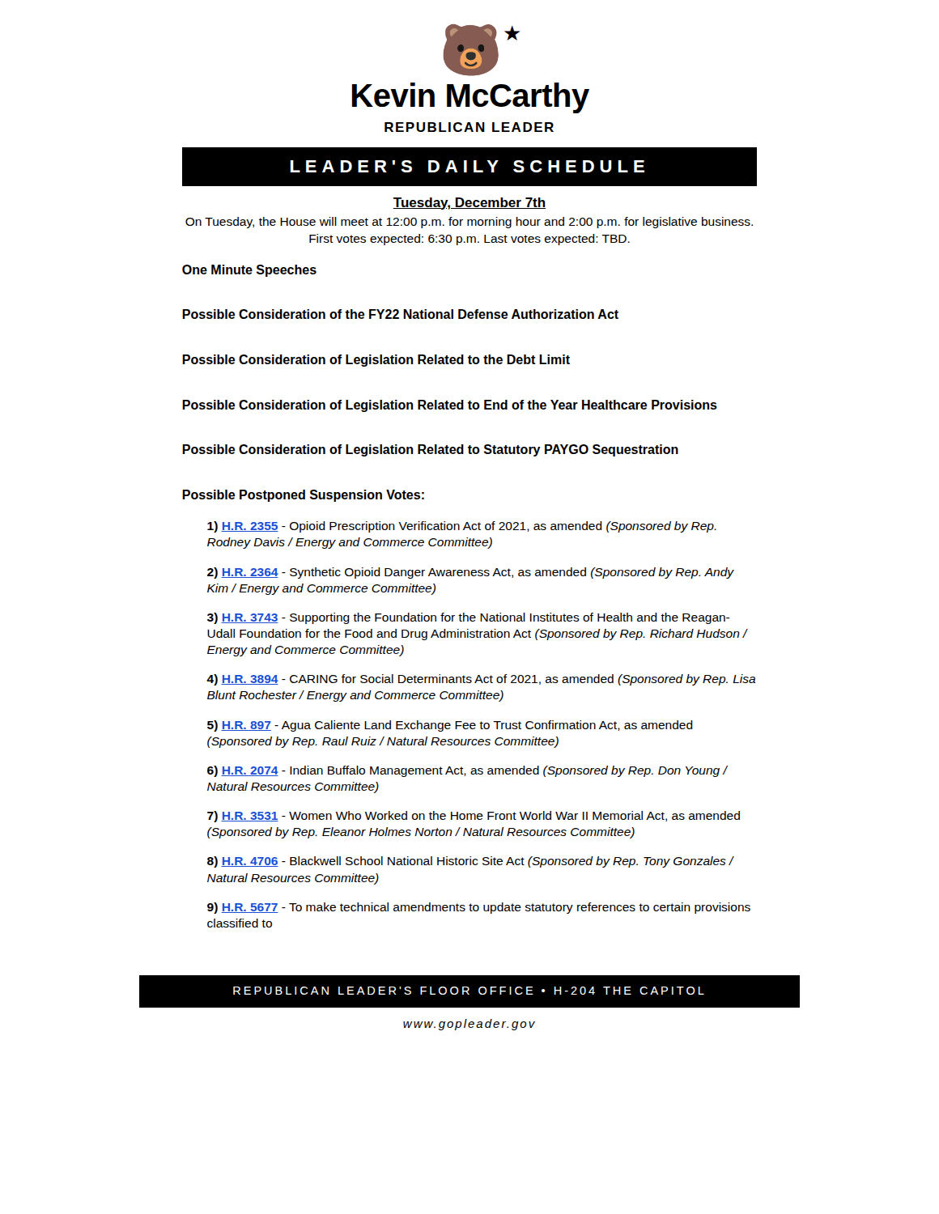🐻
★
Kevin McCarthy
REPUBLICAN LEADER
LEADER'S DAILY SCHEDULE
Tuesday, December 7th
On Tuesday, the House will meet at 12:00 p.m. for morning hour and 2:00 p.m. for legislative business. First votes expected: 6:30 p.m. Last votes expected: TBD.
One Minute Speeches
Possible Consideration of the FY22 National Defense Authorization Act
Possible Consideration of Legislation Related to the Debt Limit
Possible Consideration of Legislation Related to End of the Year Healthcare Provisions
Possible Consideration of Legislation Related to Statutory PAYGO Sequestration
Possible Postponed Suspension Votes:
1) H.R. 2355 - Opioid Prescription Verification Act of 2021, as amended (Sponsored by Rep. Rodney Davis / Energy and Commerce Committee)
2) H.R. 2364 - Synthetic Opioid Danger Awareness Act, as amended (Sponsored by Rep. Andy Kim / Energy and Commerce Committee)
3) H.R. 3743 - Supporting the Foundation for the National Institutes of Health and the Reagan-Udall Foundation for the Food and Drug Administration Act (Sponsored by Rep. Richard Hudson / Energy and Commerce Committee)
4) H.R. 3894 - CARING for Social Determinants Act of 2021, as amended (Sponsored by Rep. Lisa Blunt Rochester / Energy and Commerce Committee)
5) H.R. 897 - Agua Caliente Land Exchange Fee to Trust Confirmation Act, as amended (Sponsored by Rep. Raul Ruiz / Natural Resources Committee)
6) H.R. 2074 - Indian Buffalo Management Act, as amended (Sponsored by Rep. Don Young / Natural Resources Committee)
7) H.R. 3531 - Women Who Worked on the Home Front World War II Memorial Act, as amended (Sponsored by Rep. Eleanor Holmes Norton / Natural Resources Committee)
8) H.R. 4706 - Blackwell School National Historic Site Act (Sponsored by Rep. Tony Gonzales / Natural Resources Committee)
9) H.R. 5677 - To make technical amendments to update statutory references to certain provisions classified to
REPUBLICAN LEADER'S FLOOR OFFICE • H-204 THE CAPITOL
www.gopleader.gov